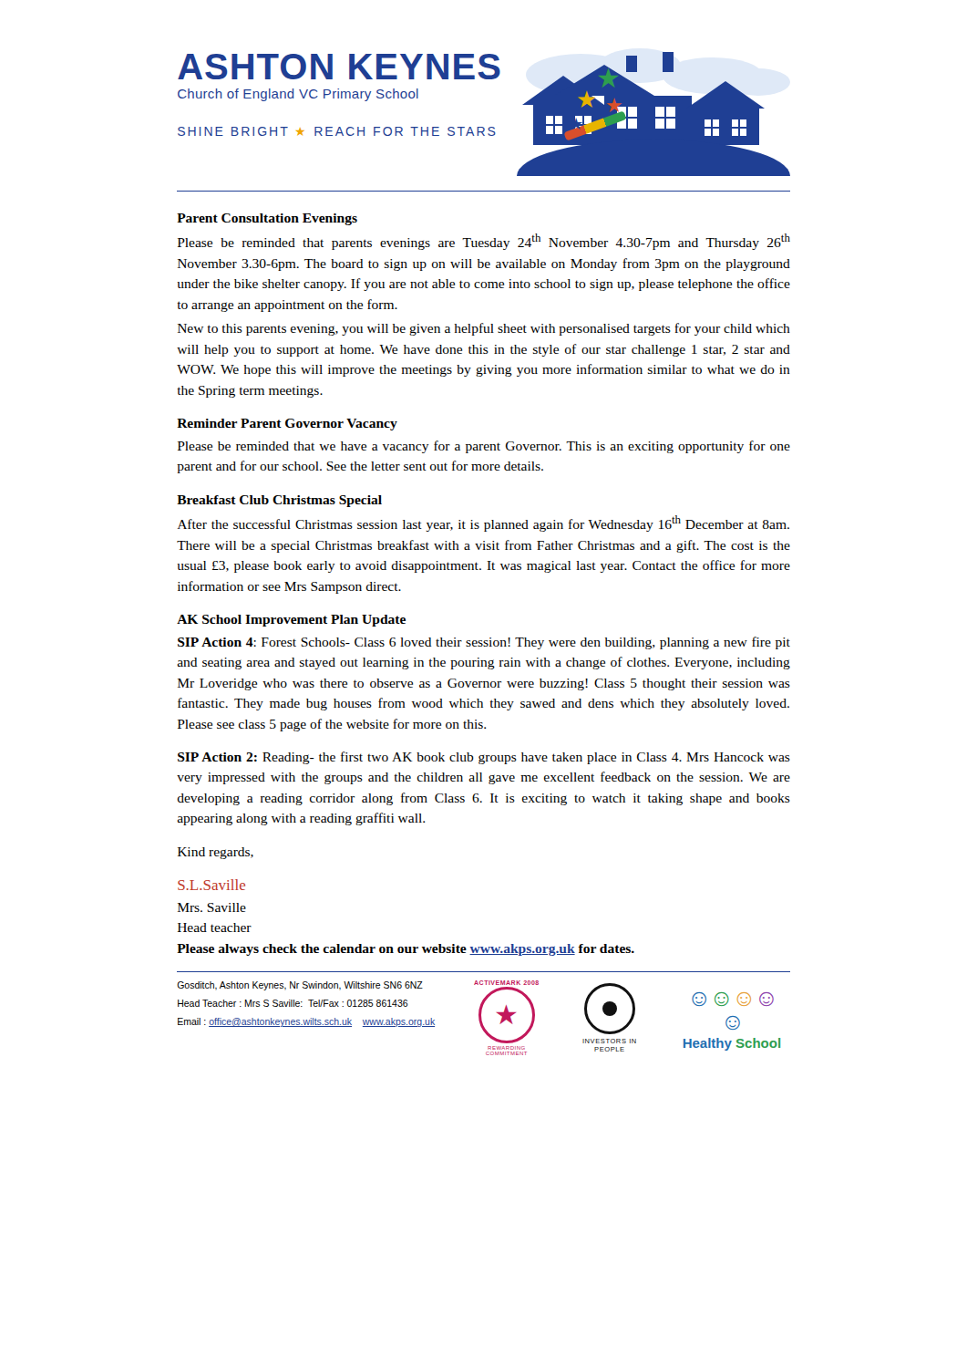ASHTON KEYNES
Church of England VC Primary School
SHINE BRIGHT ★ REACH FOR THE STARS
★ ★ ★ ★
Parent Consultation Evenings
Please be reminded that parents evenings are Tuesday 24th November 4.30-7pm and Thursday 26th November 3.30-6pm. The board to sign up on will be available on Monday from 3pm on the playground under the bike shelter canopy. If you are not able to come into school to sign up, please telephone the office to arrange an appointment on the form.
New to this parents evening, you will be given a helpful sheet with personalised targets for your child which will help you to support at home. We have done this in the style of our star challenge 1 star, 2 star and WOW. We hope this will improve the meetings by giving you more information similar to what we do in the Spring term meetings.
Reminder Parent Governor Vacancy
Please be reminded that we have a vacancy for a parent Governor. This is an exciting opportunity for one parent and for our school. See the letter sent out for more details.
Breakfast Club Christmas Special
After the successful Christmas session last year, it is planned again for Wednesday 16th December at 8am. There will be a special Christmas breakfast with a visit from Father Christmas and a gift. The cost is the usual £3, please book early to avoid disappointment. It was magical last year. Contact the office for more information or see Mrs Sampson direct.
AK School Improvement Plan Update
SIP Action 4: Forest Schools- Class 6 loved their session! They were den building, planning a new fire pit and seating area and stayed out learning in the pouring rain with a change of clothes. Everyone, including Mr Loveridge who was there to observe as a Governor were buzzing! Class 5 thought their session was fantastic. They made bug houses from wood which they sawed and dens which they absolutely loved. Please see class 5 page of the website for more on this.
SIP Action 2: Reading- the first two AK book club groups have taken place in Class 4. Mrs Hancock was very impressed with the groups and the children all gave me excellent feedback on the session. We are developing a reading corridor along from Class 6. It is exciting to watch it taking shape and books appearing along with a reading graffiti wall.
Kind regards,
S.L.Saville
Mrs. Saville
Head teacher
Please always check the calendar on our website www.akps.org.uk for dates.
Gosditch, Ashton Keynes, Nr Swindon, Wiltshire SN6 6NZ
Head Teacher : Mrs S Saville: Tel/Fax : 01285 861436
Email : office@ashtonkeynes.wilts.sch.uk www.akps.org.uk
ACTIVEMARK 2008
★
REWARDING COMMITMENT
INVESTORS IN PEOPLE
☺☺☺☺☺
Healthy School